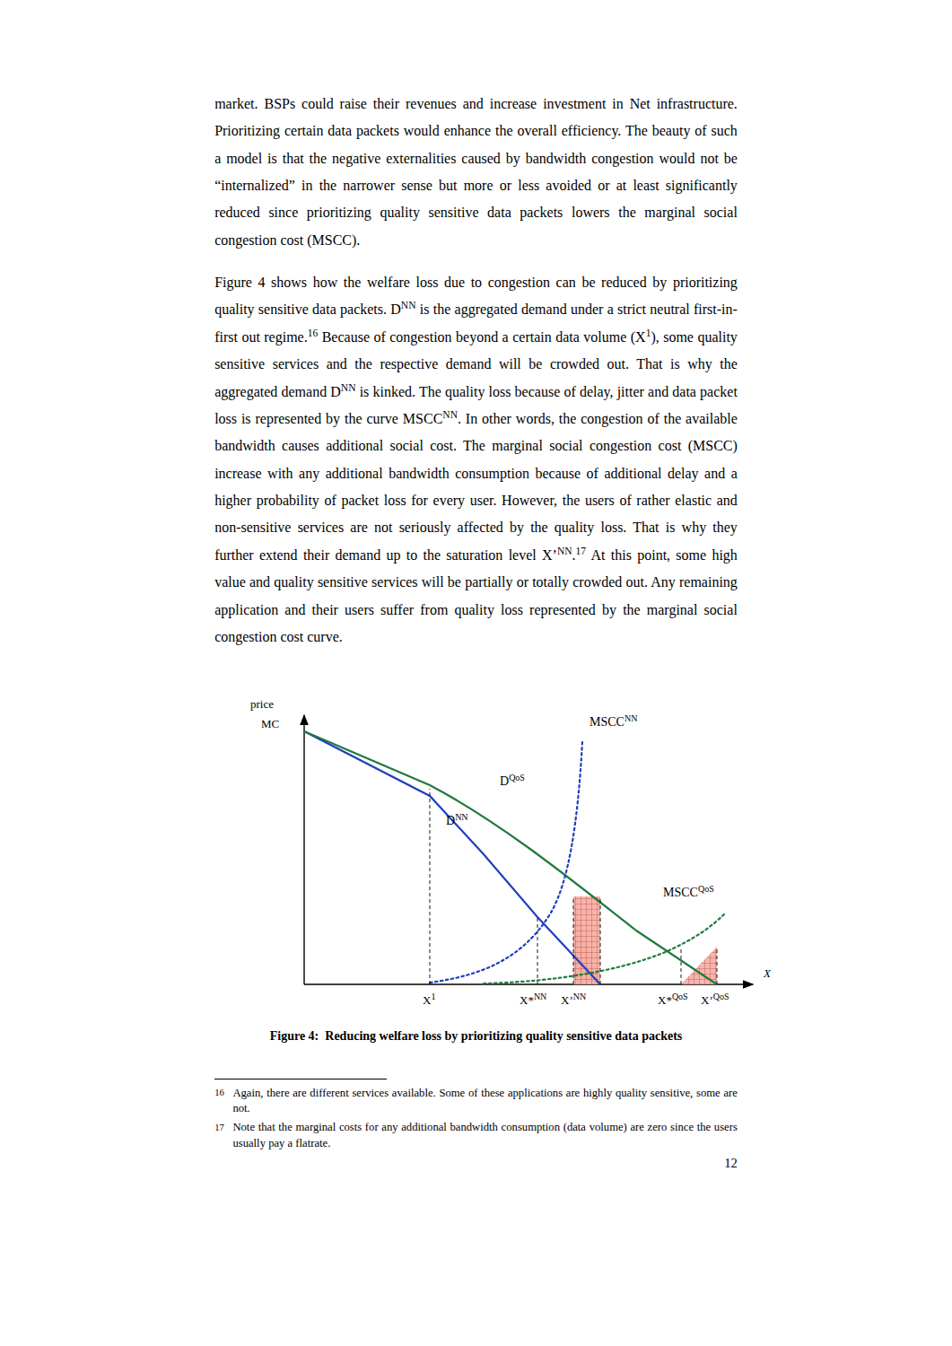market. BSPs could raise their revenues and increase investment in Net infrastructure. Prioritizing certain data packets would enhance the overall efficiency. The beauty of such a model is that the negative externalities caused by bandwidth congestion would not be “internalized” in the narrower sense but more or less avoided or at least significantly reduced since prioritizing quality sensitive data packets lowers the marginal social congestion cost (MSCC).
Figure 4 shows how the welfare loss due to congestion can be reduced by prioritizing quality sensitive data packets. DNN is the aggregated demand under a strict neutral first-in-first out regime.16 Because of congestion beyond a certain data volume (X1), some quality sensitive services and the respective demand will be crowded out. That is why the aggregated demand DNN is kinked. The quality loss because of delay, jitter and data packet loss is represented by the curve MSCCNN. In other words, the congestion of the available bandwidth causes additional social cost. The marginal social congestion cost (MSCC) increase with any additional bandwidth consumption because of additional delay and a higher probability of packet loss for every user. However, the users of rather elastic and non-sensitive services are not seriously affected by the quality loss. That is why they further extend their demand up to the saturation level X’NN.17 At this point, some high value and quality sensitive services will be partially or totally crowded out. Any remaining application and their users suffer from quality loss represented by the marginal social congestion cost curve.
price MC X MSCCNN DQoS DNN MSCCQoS X1 X*NN X’NN X*QoS X’QoS
Figure 4: Reducing welfare loss by prioritizing quality sensitive data packets
16
Again, there are different services available. Some of these applications are highly quality sensitive, some are not.
17
Note that the marginal costs for any additional bandwidth consumption (data volume) are zero since the users usually pay a flatrate.
12